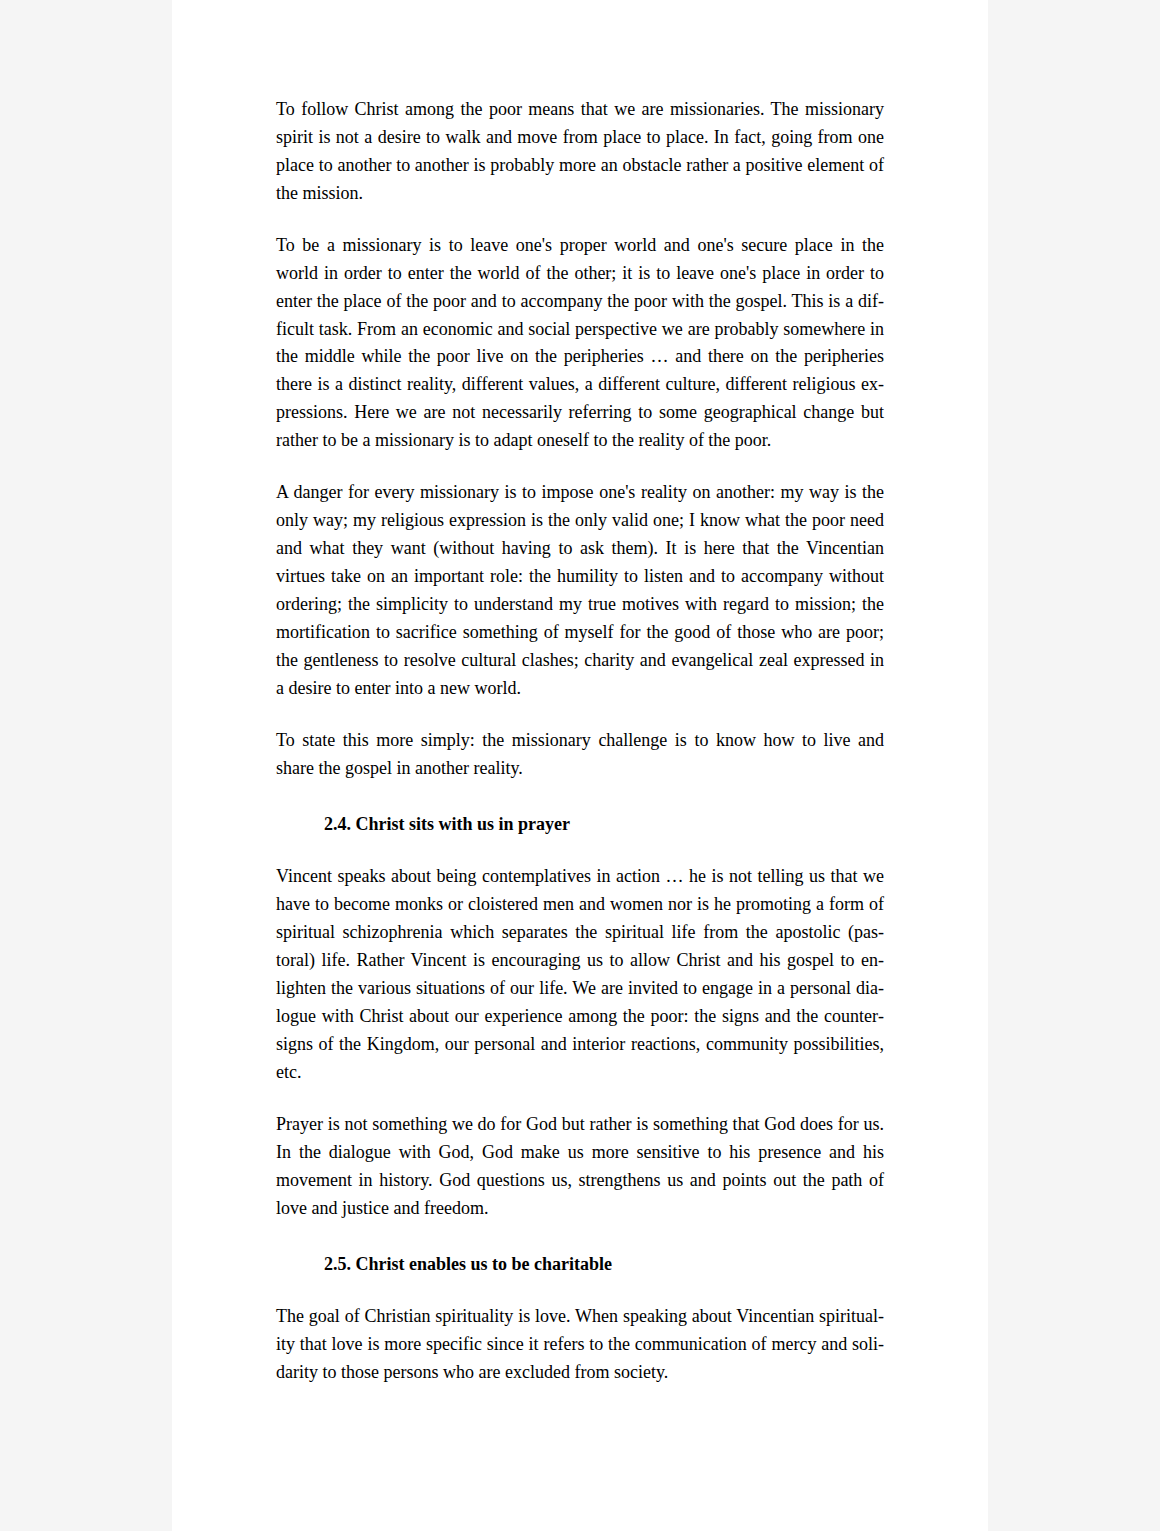To follow Christ among the poor means that we are missionaries. The missionary spirit is not a desire to walk and move from place to place. In fact, going from one place to another to another is probably more an obstacle rather a positive element of the mission.
To be a missionary is to leave one's proper world and one's secure place in the world in order to enter the world of the other; it is to leave one's place in order to enter the place of the poor and to accompany the poor with the gospel. This is a difficult task. From an economic and social perspective we are probably somewhere in the middle while the poor live on the peripheries … and there on the peripheries there is a distinct reality, different values, a different culture, different religious expressions. Here we are not necessarily referring to some geographical change but rather to be a missionary is to adapt oneself to the reality of the poor.
A danger for every missionary is to impose one's reality on another: my way is the only way; my religious expression is the only valid one; I know what the poor need and what they want (without having to ask them). It is here that the Vincentian virtues take on an important role: the humility to listen and to accompany without ordering; the simplicity to understand my true motives with regard to mission; the mortification to sacrifice something of myself for the good of those who are poor; the gentleness to resolve cultural clashes; charity and evangelical zeal expressed in a desire to enter into a new world.
To state this more simply: the missionary challenge is to know how to live and share the gospel in another reality.
2.4. Christ sits with us in prayer
Vincent speaks about being contemplatives in action … he is not telling us that we have to become monks or cloistered men and women nor is he promoting a form of spiritual schizophrenia which separates the spiritual life from the apostolic (pastoral) life. Rather Vincent is encouraging us to allow Christ and his gospel to enlighten the various situations of our life. We are invited to engage in a personal dialogue with Christ about our experience among the poor: the signs and the countersigns of the Kingdom, our personal and interior reactions, community possibilities, etc.
Prayer is not something we do for God but rather is something that God does for us. In the dialogue with God, God make us more sensitive to his presence and his movement in history. God questions us, strengthens us and points out the path of love and justice and freedom.
2.5. Christ enables us to be charitable
The goal of Christian spirituality is love. When speaking about Vincentian spirituality that love is more specific since it refers to the communication of mercy and solidarity to those persons who are excluded from society.